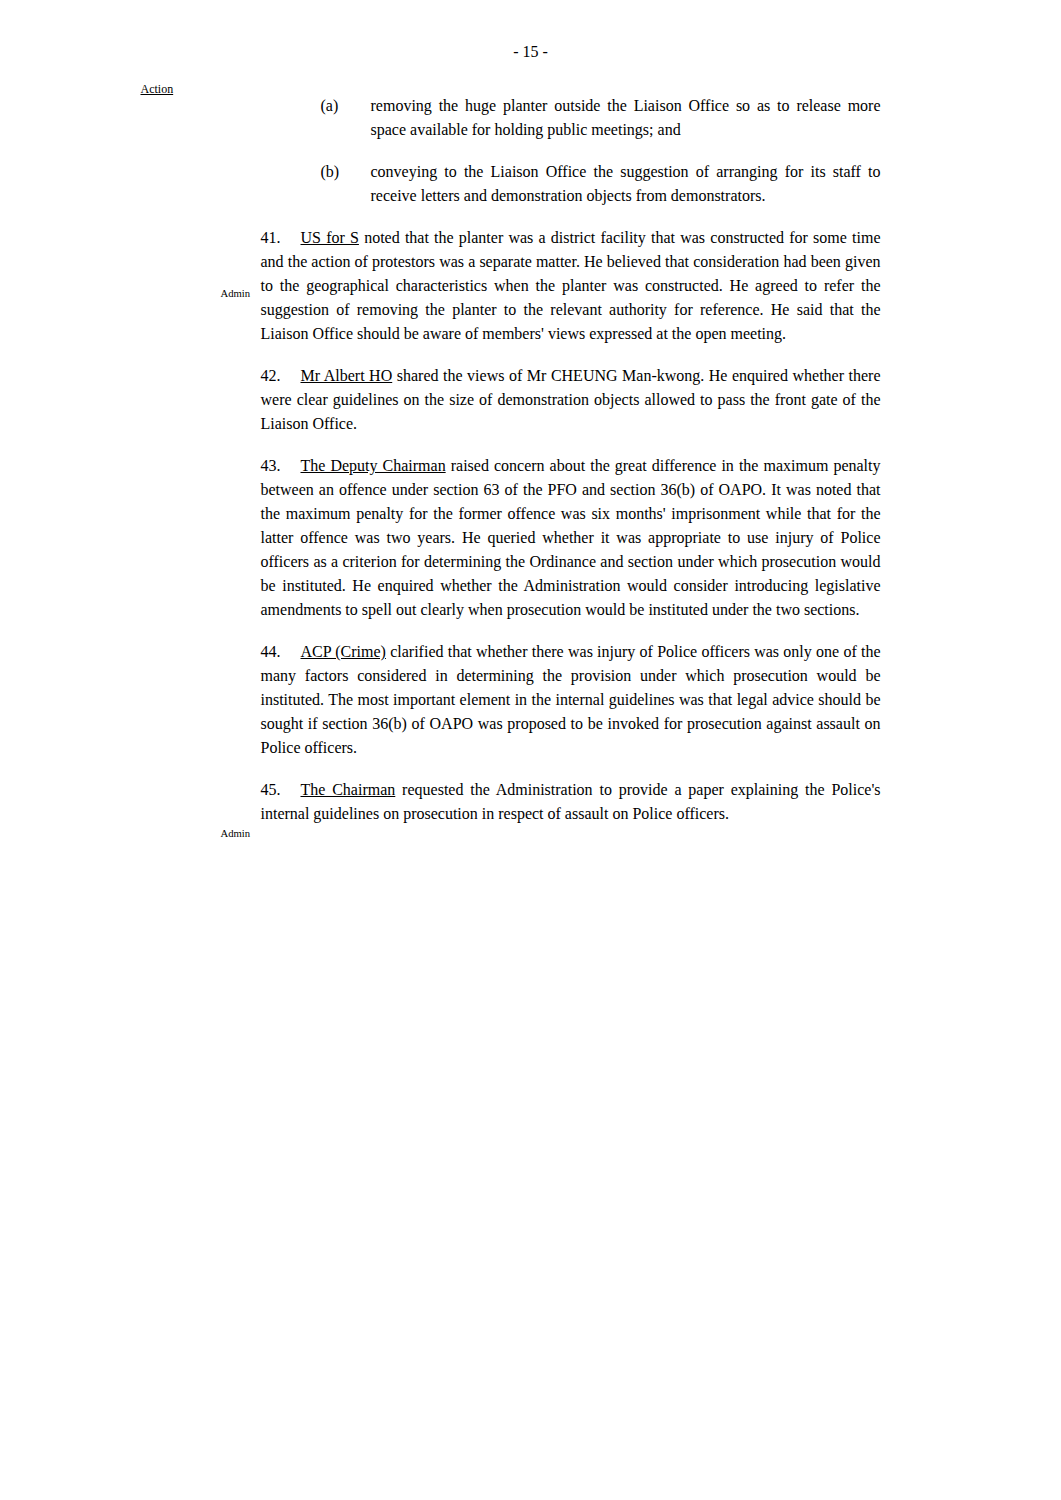- 15 -
Action
(a)
removing the huge planter outside the Liaison Office so as to release more space available for holding public meetings; and
(b)
conveying to the Liaison Office the suggestion of arranging for its staff to receive letters and demonstration objects from demonstrators.
Admin 41. US for S noted that the planter was a district facility that was constructed for some time and the action of protestors was a separate matter. He believed that consideration had been given to the geographical characteristics when the planter was constructed. He agreed to refer the suggestion of removing the planter to the relevant authority for reference. He said that the Liaison Office should be aware of members' views expressed at the open meeting.
42. Mr Albert HO shared the views of Mr CHEUNG Man-kwong. He enquired whether there were clear guidelines on the size of demonstration objects allowed to pass the front gate of the Liaison Office.
43. The Deputy Chairman raised concern about the great difference in the maximum penalty between an offence under section 63 of the PFO and section 36(b) of OAPO. It was noted that the maximum penalty for the former offence was six months' imprisonment while that for the latter offence was two years. He queried whether it was appropriate to use injury of Police officers as a criterion for determining the Ordinance and section under which prosecution would be instituted. He enquired whether the Administration would consider introducing legislative amendments to spell out clearly when prosecution would be instituted under the two sections.
44. ACP (Crime) clarified that whether there was injury of Police officers was only one of the many factors considered in determining the provision under which prosecution would be instituted. The most important element in the internal guidelines was that legal advice should be sought if section 36(b) of OAPO was proposed to be invoked for prosecution against assault on Police officers.
Admin 45. The Chairman requested the Administration to provide a paper explaining the Police's internal guidelines on prosecution in respect of assault on Police officers.